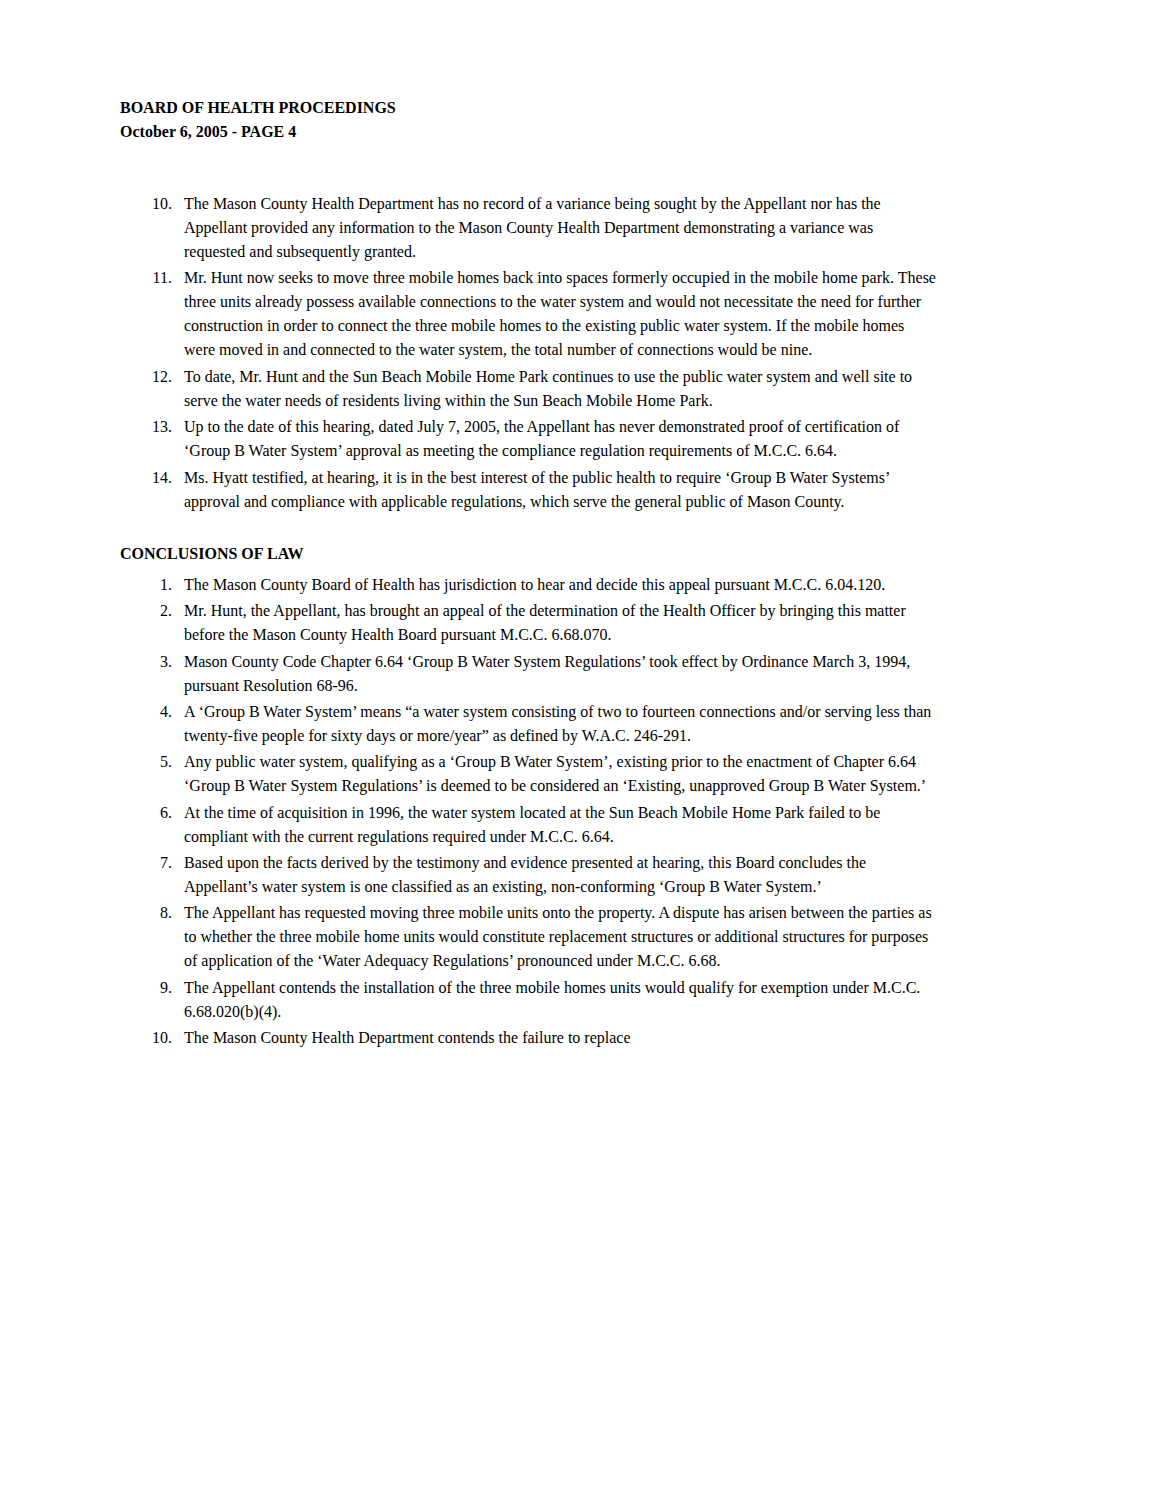BOARD OF HEALTH PROCEEDINGS
October 6, 2005 - PAGE 4
The Mason County Health Department has no record of a variance being sought by the Appellant nor has the Appellant provided any information to the Mason County Health Department demonstrating a variance was requested and subsequently granted.
Mr. Hunt now seeks to move three mobile homes back into spaces formerly occupied in the mobile home park. These three units already possess available connections to the water system and would not necessitate the need for further construction in order to connect the three mobile homes to the existing public water system. If the mobile homes were moved in and connected to the water system, the total number of connections would be nine.
To date, Mr. Hunt and the Sun Beach Mobile Home Park continues to use the public water system and well site to serve the water needs of residents living within the Sun Beach Mobile Home Park.
Up to the date of this hearing, dated July 7, 2005, the Appellant has never demonstrated proof of certification of ‘Group B Water System’ approval as meeting the compliance regulation requirements of M.C.C. 6.64.
Ms. Hyatt testified, at hearing, it is in the best interest of the public health to require ‘Group B Water Systems’ approval and compliance with applicable regulations, which serve the general public of Mason County.
CONCLUSIONS OF LAW
The Mason County Board of Health has jurisdiction to hear and decide this appeal pursuant M.C.C. 6.04.120.
Mr. Hunt, the Appellant, has brought an appeal of the determination of the Health Officer by bringing this matter before the Mason County Health Board pursuant M.C.C. 6.68.070.
Mason County Code Chapter 6.64 ‘Group B Water System Regulations’ took effect by Ordinance March 3, 1994, pursuant Resolution 68-96.
A ‘Group B Water System’ means “a water system consisting of two to fourteen connections and/or serving less than twenty-five people for sixty days or more/year” as defined by W.A.C. 246-291.
Any public water system, qualifying as a ‘Group B Water System’, existing prior to the enactment of Chapter 6.64 ‘Group B Water System Regulations’ is deemed to be considered an ‘Existing, unapproved Group B Water System.’
At the time of acquisition in 1996, the water system located at the Sun Beach Mobile Home Park failed to be compliant with the current regulations required under M.C.C. 6.64.
Based upon the facts derived by the testimony and evidence presented at hearing, this Board concludes the Appellant’s water system is one classified as an existing, non-conforming ‘Group B Water System.’
The Appellant has requested moving three mobile units onto the property. A dispute has arisen between the parties as to whether the three mobile home units would constitute replacement structures or additional structures for purposes of application of the ‘Water Adequacy Regulations’ pronounced under M.C.C. 6.68.
The Appellant contends the installation of the three mobile homes units would qualify for exemption under M.C.C. 6.68.020(b)(4).
The Mason County Health Department contends the failure to replace